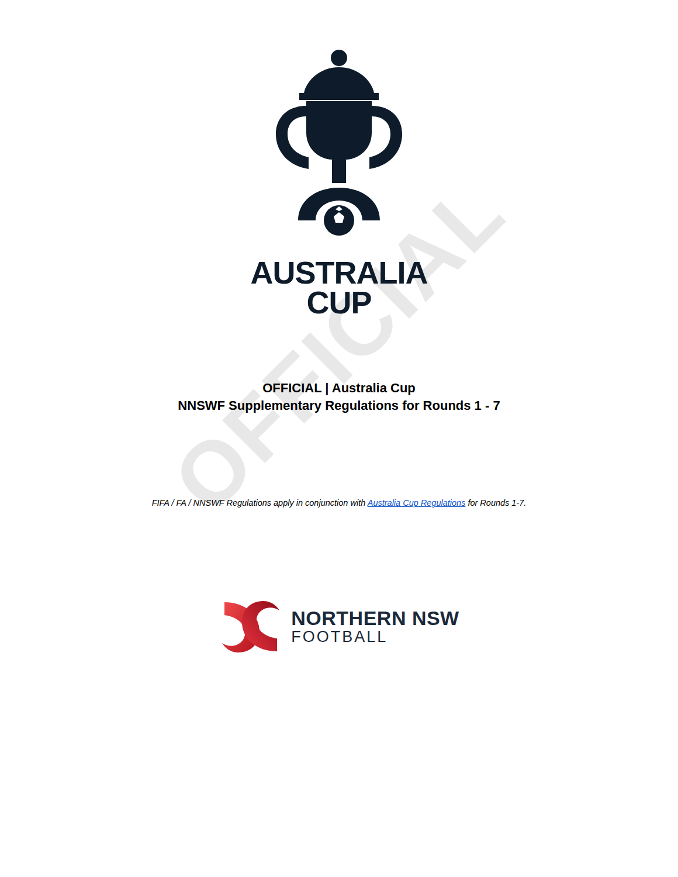OFFICIAL
AUSTRALIA
CUP
OFFICIAL | Australia Cup
NNSWF Supplementary Regulations for Rounds 1 - 7
FIFA / FA / NNSWF Regulations apply in conjunction with Australia Cup Regulations for Rounds 1-7.
NORTHERN NSW
FOOTBALL